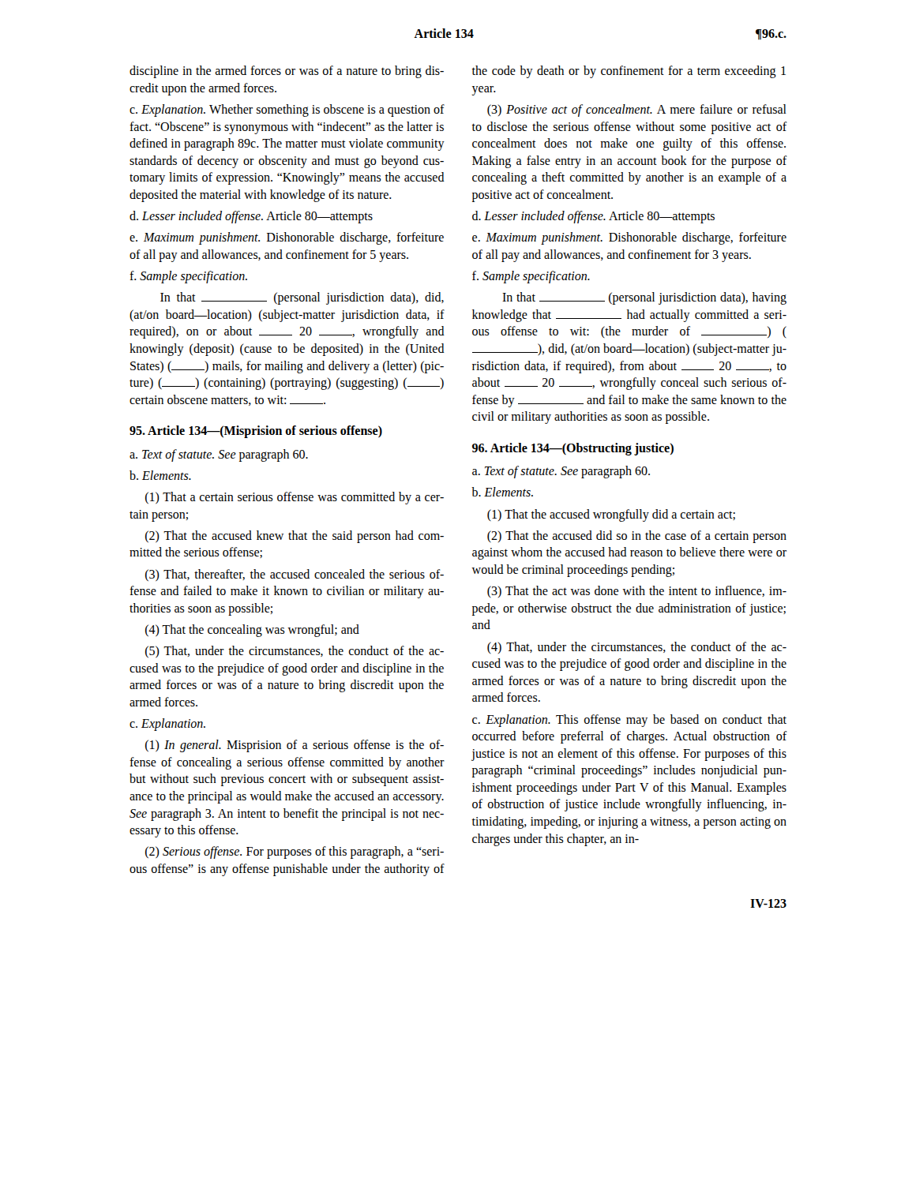Article 134 ¶96.c.
discipline in the armed forces or was of a nature to bring discredit upon the armed forces.
c. Explanation. Whether something is obscene is a question of fact. “Obscene” is synonymous with “indecent” as the latter is defined in paragraph 89c. The matter must violate community standards of decency or obscenity and must go beyond customary limits of expression. “Knowingly” means the accused deposited the material with knowledge of its nature.
d. Lesser included offense. Article 80—attempts
e. Maximum punishment. Dishonorable discharge, forfeiture of all pay and allowances, and confinement for 5 years.
f. Sample specification.
In that (personal jurisdiction data), did, (at/on board—location) (subject-matter jurisdiction data, if required), on or about 20 , wrongfully and knowingly (deposit) (cause to be deposited) in the (United States) ( ) mails, for mailing and delivery a (letter) (picture) ( ) (containing) (portraying) (suggesting) ( ) certain obscene matters, to wit: .
95. Article 134—(Misprision of serious offense)
a. Text of statute. See paragraph 60.
b. Elements.
(1) That a certain serious offense was committed by a certain person;
(2) That the accused knew that the said person had committed the serious offense;
(3) That, thereafter, the accused concealed the serious offense and failed to make it known to civilian or military authorities as soon as possible;
(4) That the concealing was wrongful; and
(5) That, under the circumstances, the conduct of the accused was to the prejudice of good order and discipline in the armed forces or was of a nature to bring discredit upon the armed forces.
c. Explanation.
(1) In general. Misprision of a serious offense is the offense of concealing a serious offense committed by another but without such previous concert with or subsequent assistance to the principal as would make the accused an accessory. See paragraph 3. An intent to benefit the principal is not necessary to this offense.
(2) Serious offense. For purposes of this paragraph, a “serious offense” is any offense punishable under the authority of the code by death or by confinement for a term exceeding 1 year.
(3) Positive act of concealment. A mere failure or refusal to disclose the serious offense without some positive act of concealment does not make one guilty of this offense. Making a false entry in an account book for the purpose of concealing a theft committed by another is an example of a positive act of concealment.
d. Lesser included offense. Article 80—attempts
e. Maximum punishment. Dishonorable discharge, forfeiture of all pay and allowances, and confinement for 3 years.
f. Sample specification.
In that (personal jurisdiction data), having knowledge that had actually committed a serious offense to wit: (the murder of ) ( ), did, (at/on board—location) (subject-matter jurisdiction data, if required), from about 20 , to about 20 , wrongfully conceal such serious offense by and fail to make the same known to the civil or military authorities as soon as possible.
96. Article 134—(Obstructing justice)
a. Text of statute. See paragraph 60.
b. Elements.
(1) That the accused wrongfully did a certain act;
(2) That the accused did so in the case of a certain person against whom the accused had reason to believe there were or would be criminal proceedings pending;
(3) That the act was done with the intent to influence, impede, or otherwise obstruct the due administration of justice; and
(4) That, under the circumstances, the conduct of the accused was to the prejudice of good order and discipline in the armed forces or was of a nature to bring discredit upon the armed forces.
c. Explanation. This offense may be based on conduct that occurred before preferral of charges. Actual obstruction of justice is not an element of this offense. For purposes of this paragraph “criminal proceedings” includes nonjudicial punishment proceedings under Part V of this Manual. Examples of obstruction of justice include wrongfully influencing, intimidating, impeding, or injuring a witness, a person acting on charges under this chapter, an in-
IV-123